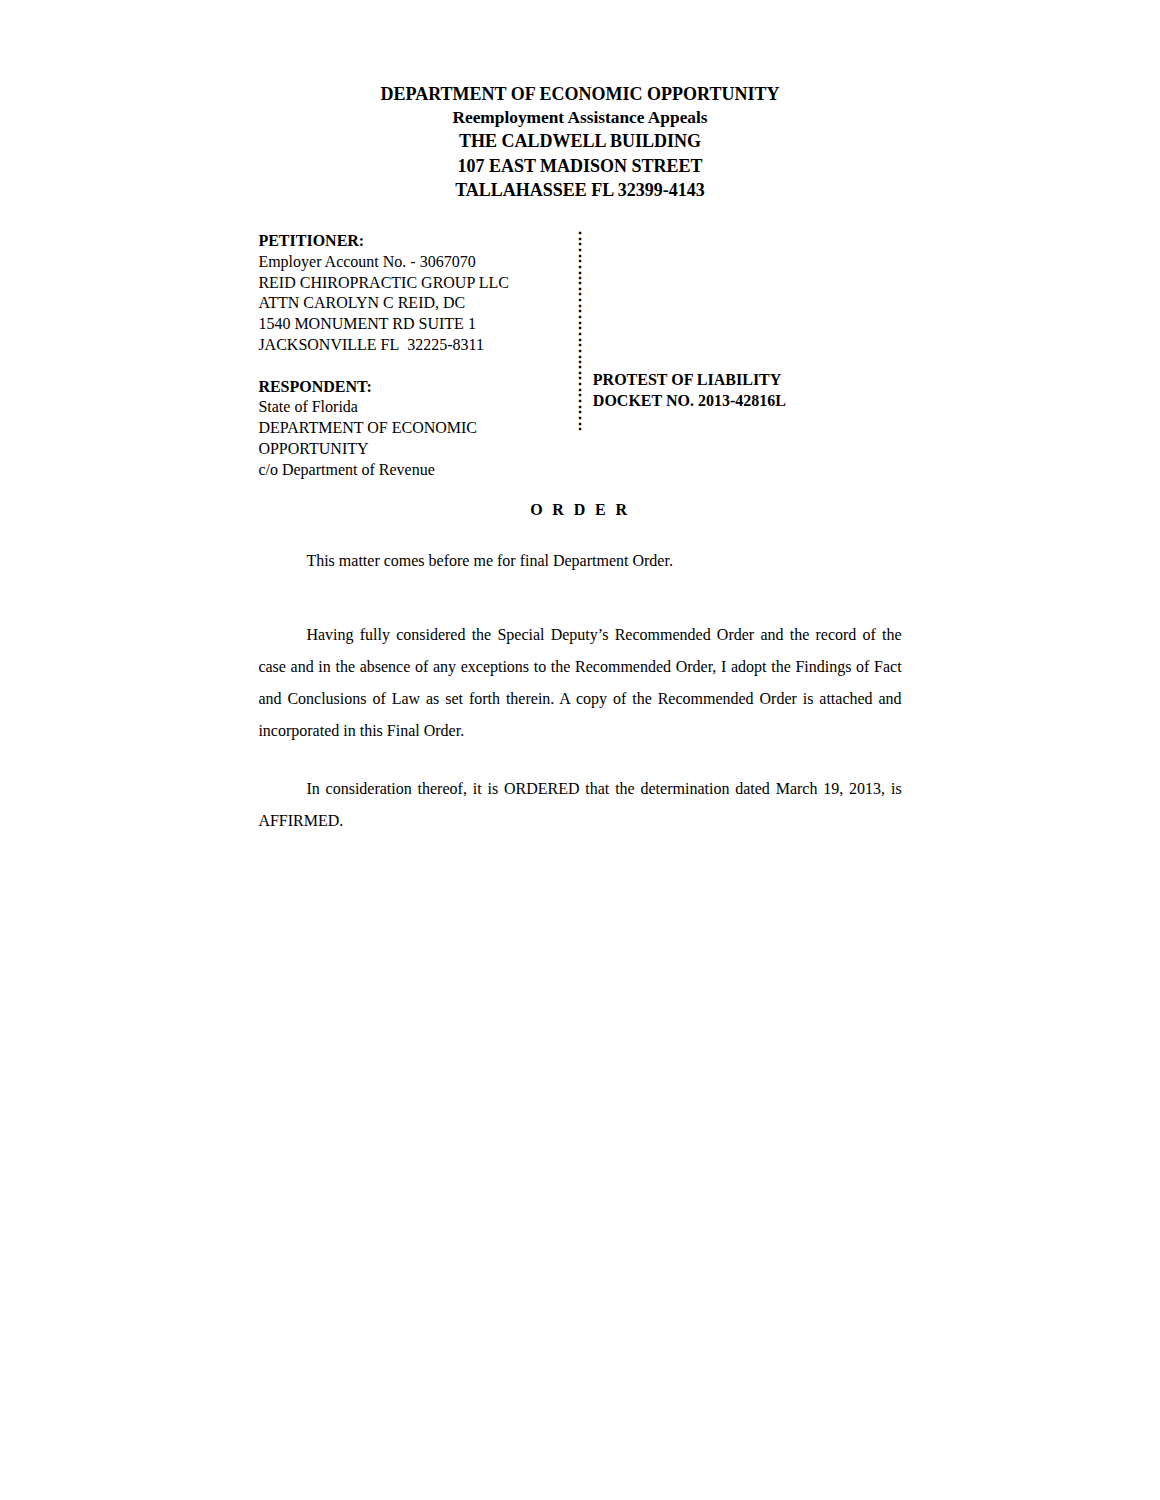DEPARTMENT OF ECONOMIC OPPORTUNITY
Reemployment Assistance Appeals
THE CALDWELL BUILDING
107 EAST MADISON STREET
TALLAHASSEE FL 32399-4143
| PETITIONER: Employer Account No. - 3067070 REID CHIROPRACTIC GROUP LLC ATTN CAROLYN C REID, DC 1540 MONUMENT RD SUITE 1 JACKSONVILLE FL 32225-8311 RESPONDENT: State of Florida DEPARTMENT OF ECONOMIC OPPORTUNITY c/o Department of Revenue | ⋮ ⋮ ⋮ ⋮ ⋮ ⋮ ⋮ ⋮ ⋮ ⋮ ⋮ ⋮ | PROTEST OF LIABILITY DOCKET NO. 2013-42816L |
O R D E R
This matter comes before me for final Department Order.
Having fully considered the Special Deputy’s Recommended Order and the record of the case and in the absence of any exceptions to the Recommended Order, I adopt the Findings of Fact and Conclusions of Law as set forth therein. A copy of the Recommended Order is attached and incorporated in this Final Order.
In consideration thereof, it is ORDERED that the determination dated March 19, 2013, is AFFIRMED.